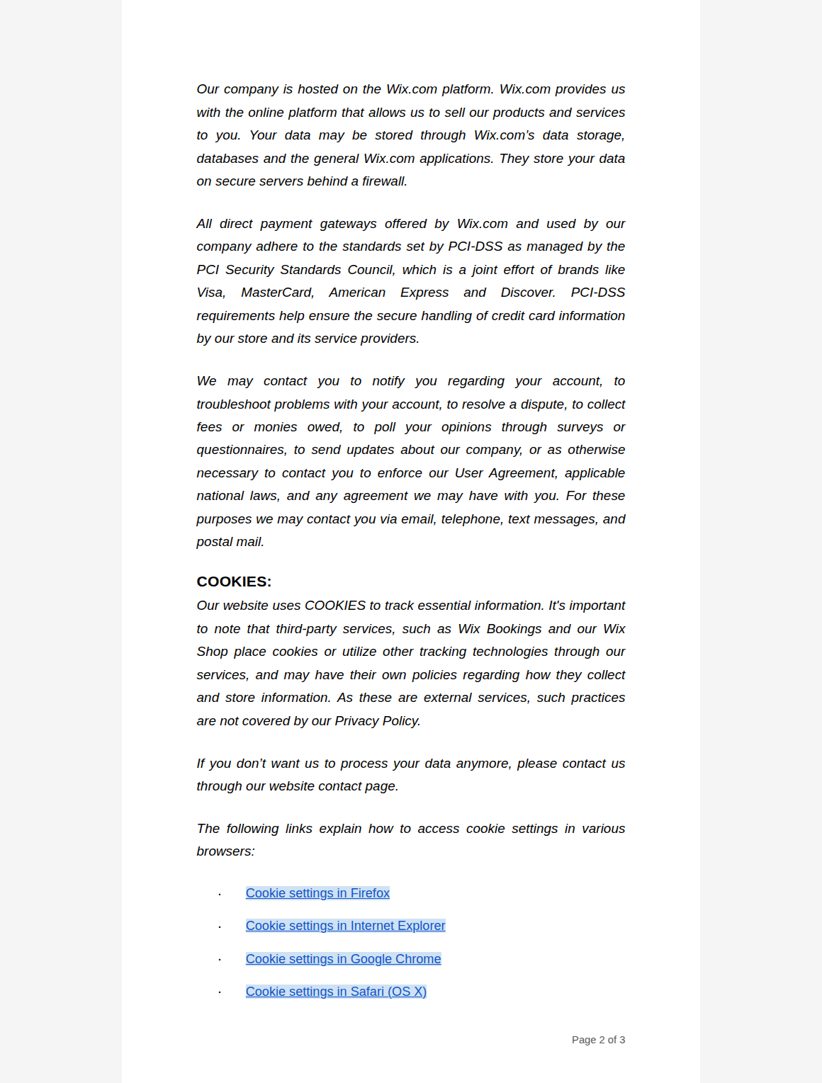Our company is hosted on the Wix.com platform. Wix.com provides us with the online platform that allows us to sell our products and services to you. Your data may be stored through Wix.com’s data storage, databases and the general Wix.com applications. They store your data on secure servers behind a firewall.
All direct payment gateways offered by Wix.com and used by our company adhere to the standards set by PCI-DSS as managed by the PCI Security Standards Council, which is a joint effort of brands like Visa, MasterCard, American Express and Discover. PCI-DSS requirements help ensure the secure handling of credit card information by our store and its service providers.
We may contact you to notify you regarding your account, to troubleshoot problems with your account, to resolve a dispute, to collect fees or monies owed, to poll your opinions through surveys or questionnaires, to send updates about our company, or as otherwise necessary to contact you to enforce our User Agreement, applicable national laws, and any agreement we may have with you. For these purposes we may contact you via email, telephone, text messages, and postal mail.
COOKIES:
Our website uses COOKIES to track essential information. It's important to note that third-party services, such as Wix Bookings and our Wix Shop place cookies or utilize other tracking technologies through our services, and may have their own policies regarding how they collect and store information. As these are external services, such practices are not covered by our Privacy Policy.
If you don’t want us to process your data anymore, please contact us through our website contact page.
The following links explain how to access cookie settings in various browsers:
Cookie settings in Firefox
Cookie settings in Internet Explorer
Cookie settings in Google Chrome
Cookie settings in Safari (OS X)
Page 2 of 3